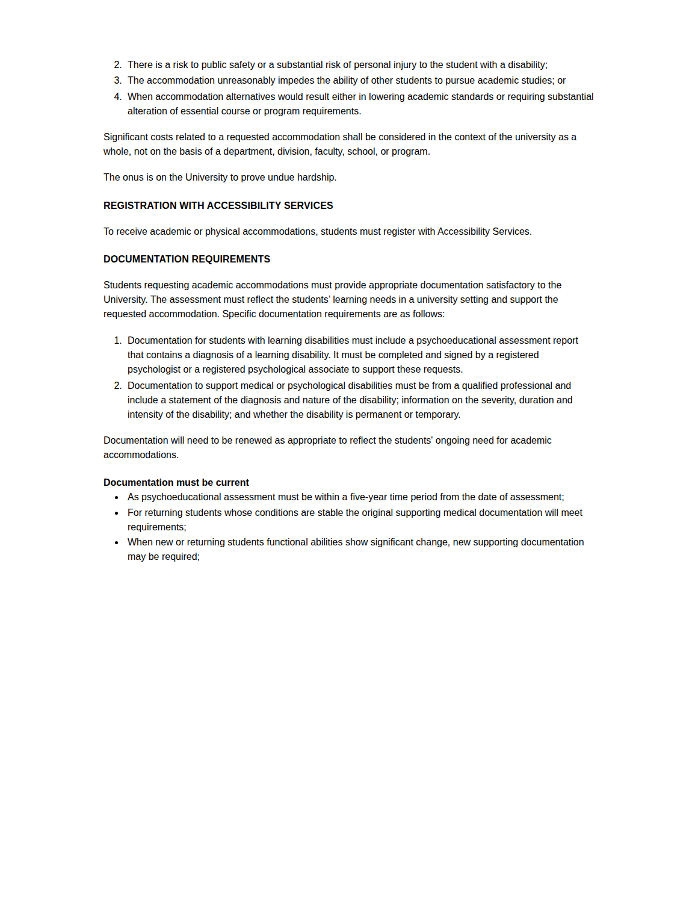There is a risk to public safety or a substantial risk of personal injury to the student with a disability;
The accommodation unreasonably impedes the ability of other students to pursue academic studies; or
When accommodation alternatives would result either in lowering academic standards or requiring substantial alteration of essential course or program requirements.
Significant costs related to a requested accommodation shall be considered in the context of the university as a whole, not on the basis of a department, division, faculty, school, or program.
The onus is on the University to prove undue hardship.
REGISTRATION WITH ACCESSIBILITY SERVICES
To receive academic or physical accommodations, students must register with Accessibility Services.
DOCUMENTATION REQUIREMENTS
Students requesting academic accommodations must provide appropriate documentation satisfactory to the University. The assessment must reflect the students’ learning needs in a university setting and support the requested accommodation. Specific documentation requirements are as follows:
Documentation for students with learning disabilities must include a psychoeducational assessment report that contains a diagnosis of a learning disability. It must be completed and signed by a registered psychologist or a registered psychological associate to support these requests.
Documentation to support medical or psychological disabilities must be from a qualified professional and include a statement of the diagnosis and nature of the disability; information on the severity, duration and intensity of the disability; and whether the disability is permanent or temporary.
Documentation will need to be renewed as appropriate to reflect the students' ongoing need for academic accommodations.
Documentation must be current
As psychoeducational assessment must be within a five-year time period from the date of assessment;
For returning students whose conditions are stable the original supporting medical documentation will meet requirements;
When new or returning students functional abilities show significant change, new supporting documentation may be required;